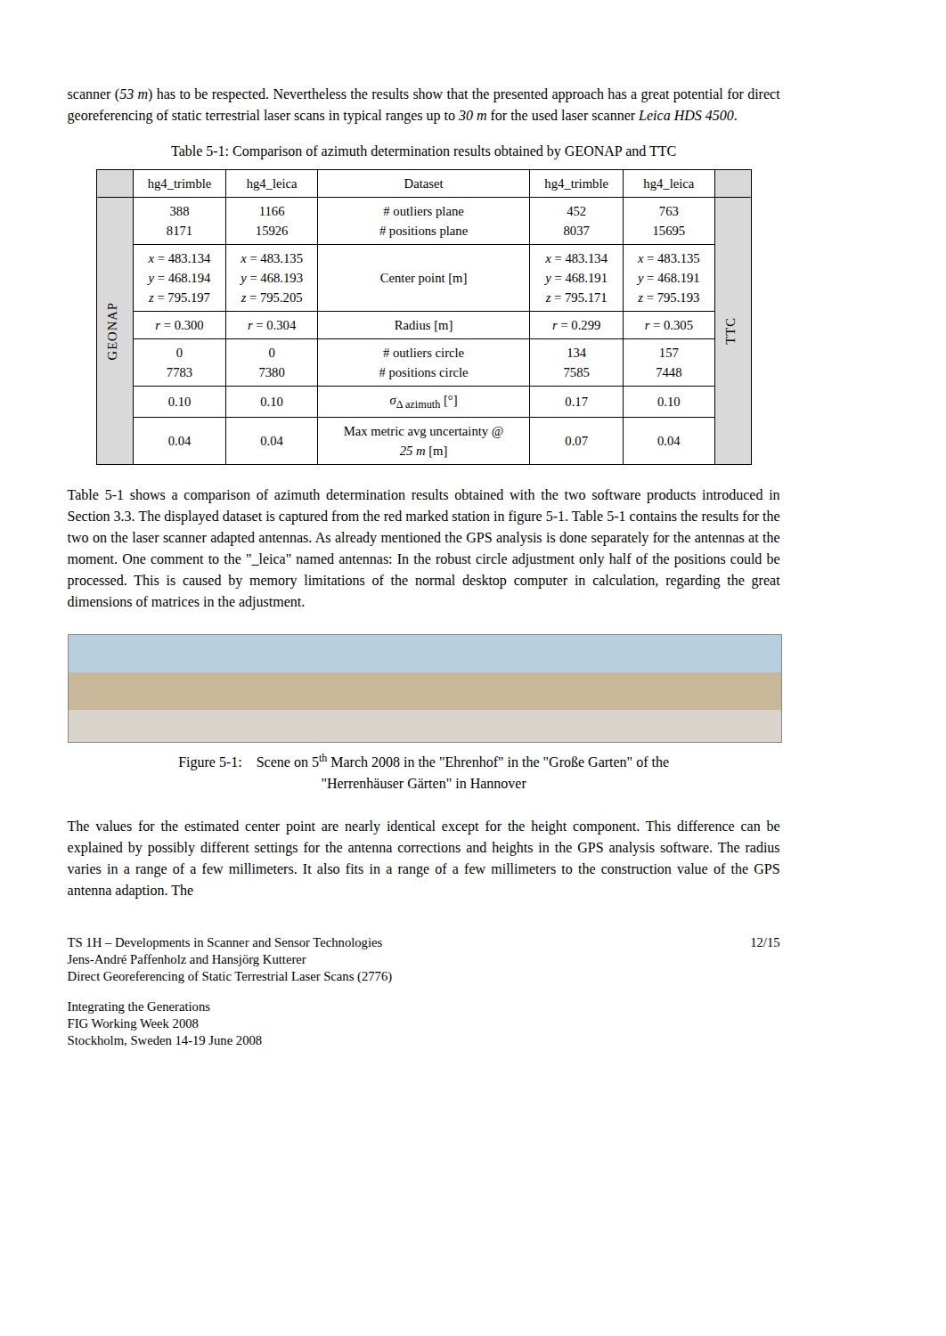scanner (53 m) has to be respected. Nevertheless the results show that the presented approach has a great potential for direct georeferencing of static terrestrial laser scans in typical ranges up to 30 m for the used laser scanner Leica HDS 4500.
Table 5-1: Comparison of azimuth determination results obtained by GEONAP and TTC
| | hg4_trimble | hg4_leica | Dataset | hg4_trimble | hg4_leica | |
| GEONAP | 388 8171 | 1166 15926 | # outliers plane # positions plane | 452 8037 | 763 15695 | TTC |
| x = 483.134 y = 468.194 z = 795.197 | x = 483.135 y = 468.193 z = 795.205 | Center point [m] | x = 483.134 y = 468.191 z = 795.171 | x = 483.135 y = 468.191 z = 795.193 |
| r = 0.300 | r = 0.304 | Radius [m] | r = 0.299 | r = 0.305 |
| 0 7783 | 0 7380 | # outliers circle # positions circle | 134 7585 | 157 7448 |
| 0.10 | 0.10 | σ Δ azimuth [°] | 0.17 | 0.10 |
| 0.04 | 0.04 | Max metric avg uncertainty @ 25 m [m] | 0.07 | 0.04 |
Table 5-1 shows a comparison of azimuth determination results obtained with the two software products introduced in Section 3.3. The displayed dataset is captured from the red marked station in figure 5-1. Table 5-1 contains the results for the two on the laser scanner adapted antennas. As already mentioned the GPS analysis is done separately for the antennas at the moment. One comment to the "_leica" named antennas: In the robust circle adjustment only half of the positions could be processed. This is caused by memory limitations of the normal desktop computer in calculation, regarding the great dimensions of matrices in the adjustment.
Figure 5-1: Scene on 5th March 2008 in the "Ehrenhof" in the "Große Garten" of the
"Herrenhäuser Gärten" in Hannover
The values for the estimated center point are nearly identical except for the height component. This difference can be explained by possibly different settings for the antenna corrections and heights in the GPS analysis software. The radius varies in a range of a few millimeters. It also fits in a range of a few millimeters to the construction value of the GPS antenna adaption. The
12/15
TS 1H – Developments in Scanner and Sensor Technologies
Jens-André Paffenholz and Hansjörg Kutterer
Direct Georeferencing of Static Terrestrial Laser Scans (2776)
Integrating the Generations
FIG Working Week 2008
Stockholm, Sweden 14-19 June 2008